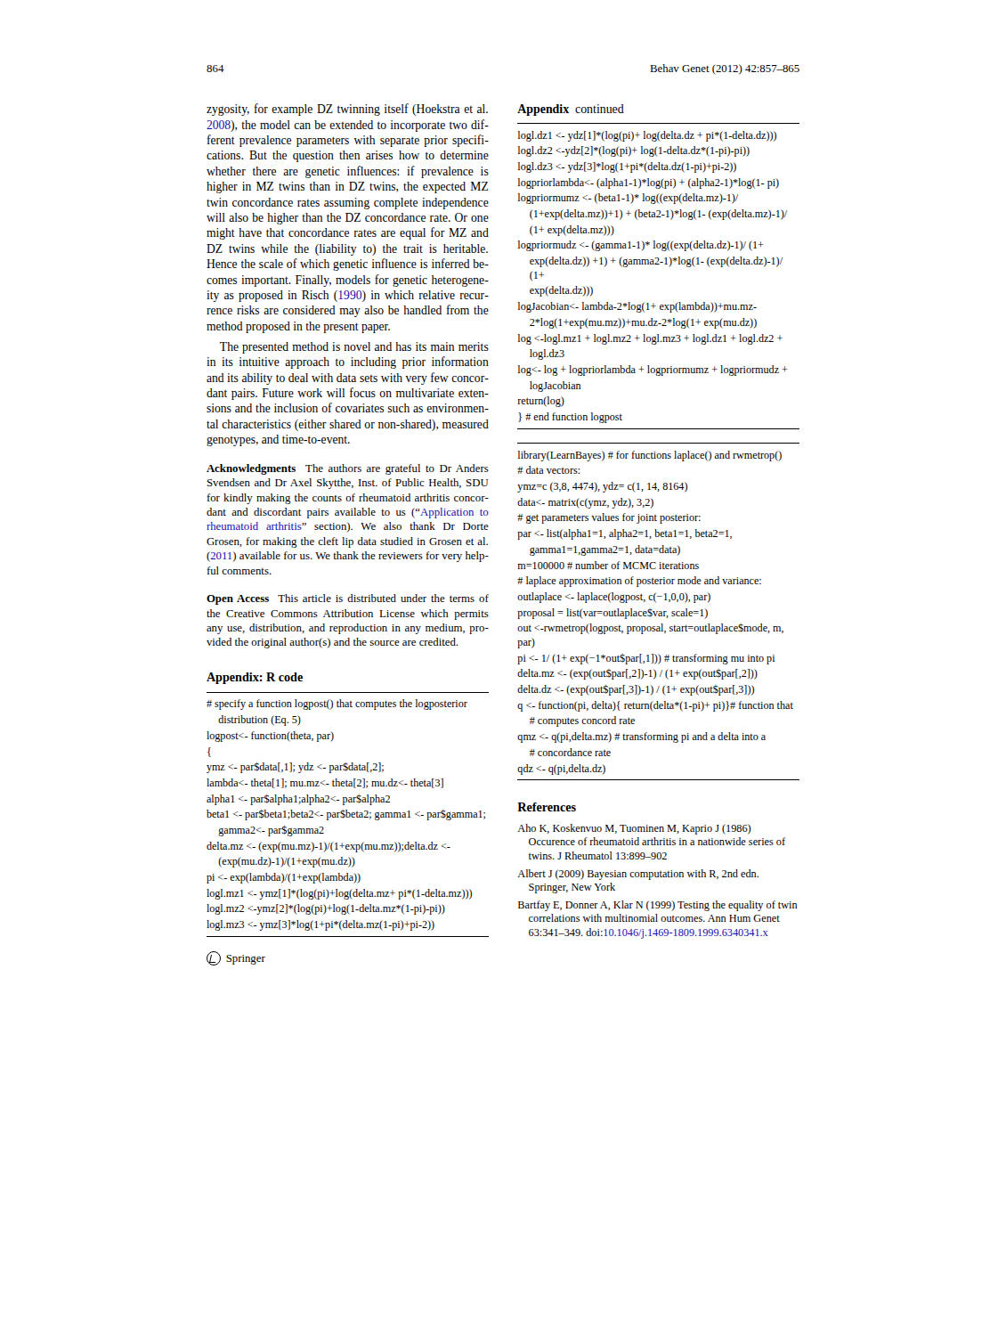864
Behav Genet (2012) 42:857–865
zygosity, for example DZ twinning itself (Hoekstra et al. 2008), the model can be extended to incorporate two different prevalence parameters with separate prior specifications. But the question then arises how to determine whether there are genetic influences: if prevalence is higher in MZ twins than in DZ twins, the expected MZ twin concordance rates assuming complete independence will also be higher than the DZ concordance rate. Or one might have that concordance rates are equal for MZ and DZ twins while the (liability to) the trait is heritable. Hence the scale of which genetic influence is inferred becomes important. Finally, models for genetic heterogeneity as proposed in Risch (1990) in which relative recurrence risks are considered may also be handled from the method proposed in the present paper.
The presented method is novel and has its main merits in its intuitive approach to including prior information and its ability to deal with data sets with very few concordant pairs. Future work will focus on multivariate extensions and the inclusion of covariates such as environmental characteristics (either shared or non-shared), measured genotypes, and time-to-event.
Acknowledgments The authors are grateful to Dr Anders Svendsen and Dr Axel Skytthe, Inst. of Public Health, SDU for kindly making the counts of rheumatoid arthritis concordant and discordant pairs available to us (“Application to rheumatoid arthritis” section). We also thank Dr Dorte Grosen, for making the cleft lip data studied in Grosen et al. (2011) available for us. We thank the reviewers for very helpful comments.
Open Access This article is distributed under the terms of the Creative Commons Attribution License which permits any use, distribution, and reproduction in any medium, provided the original author(s) and the source are credited.
Appendix: R code
# specify a function logpost() that computes the logposterior
distribution (Eq. 5)
logpost<- function(theta, par)
{
ymz <- par$data[,1]; ydz <- par$data[,2];
lambda<- theta[1]; mu.mz<- theta[2]; mu.dz<- theta[3]
alpha1 <- par$alpha1;alpha2<- par$alpha2
beta1 <- par$beta1;beta2<- par$beta2; gamma1 <- par$gamma1;
gamma2<- par$gamma2
delta.mz <- (exp(mu.mz)-1)/(1+exp(mu.mz));delta.dz <-
(exp(mu.dz)-1)/(1+exp(mu.dz))
pi <- exp(lambda)/(1+exp(lambda))
logl.mz1 <- ymz[1]*(log(pi)+log(delta.mz+ pi*(1-delta.mz)))
logl.mz2 <-ymz[2]*(log(pi)+log(1-delta.mz*(1-pi)-pi))
logl.mz3 <- ymz[3]*log(1+pi*(delta.mz(1-pi)+pi-2))
Appendix continued
logl.dz1 <- ydz[1]*(log(pi)+ log(delta.dz + pi*(1-delta.dz)))
logl.dz2 <-ydz[2]*(log(pi)+ log(1-delta.dz*(1-pi)-pi))
logl.dz3 <- ydz[3]*log(1+pi*(delta.dz(1-pi)+pi-2))
logpriorlambda<- (alpha1-1)*log(pi) + (alpha2-1)*log(1- pi)
logpriormumz <- (beta1-1)* log((exp(delta.mz)-1)/
(1+exp(delta.mz))+1) + (beta2-1)*log(1- (exp(delta.mz)-1)/
(1+ exp(delta.mz)))
logpriormudz <- (gamma1-1)* log((exp(delta.dz)-1)/ (1+
exp(delta.dz)) +1) + (gamma2-1)*log(1- (exp(delta.dz)-1)/ (1+
exp(delta.dz)))
logJacobian<- lambda-2*log(1+ exp(lambda))+mu.mz-
2*log(1+exp(mu.mz))+mu.dz-2*log(1+ exp(mu.dz))
log <-logl.mz1 + logl.mz2 + logl.mz3 + logl.dz1 + logl.dz2 +
logl.dz3
log<- log + logpriorlambda + logpriormumz + logpriormudz +
logJacobian
return(log)
} # end function logpost
library(LearnBayes) # for functions laplace() and rwmetrop()
# data vectors:
ymz=c (3,8, 4474), ydz= c(1, 14, 8164)
data<- matrix(c(ymz, ydz), 3,2)
# get parameters values for joint posterior:
par <- list(alpha1=1, alpha2=1, beta1=1, beta2=1,
gamma1=1,gamma2=1, data=data)
m=100000 # number of MCMC iterations
# laplace approximation of posterior mode and variance:
outlaplace <- laplace(logpost, c(−1,0,0), par)
proposal = list(var=outlaplace$var, scale=1)
out <-rwmetrop(logpost, proposal, start=outlaplace$mode, m, par)
pi <- 1/ (1+ exp(−1*out$par[,1])) # transforming mu into pi
delta.mz <- (exp(out$par[,2])-1) / (1+ exp(out$par[,2]))
delta.dz <- (exp(out$par[,3])-1) / (1+ exp(out$par[,3]))
q <- function(pi, delta){ return(delta*(1-pi)+ pi)}# function that
# computes concord rate
qmz <- q(pi,delta.mz) # transforming pi and a delta into a
# concordance rate
qdz <- q(pi,delta.dz)
References
Aho K, Koskenvuo M, Tuominen M, Kaprio J (1986) Occurence of rheumatoid arthritis in a nationwide series of twins. J Rheumatol 13:899–902
Albert J (2009) Bayesian computation with R, 2nd edn. Springer, New York
Bartfay E, Donner A, Klar N (1999) Testing the equality of twin correlations with multinomial outcomes. Ann Hum Genet 63:341–349. doi:10.1046/j.1469-1809.1999.6340341.x
Springer